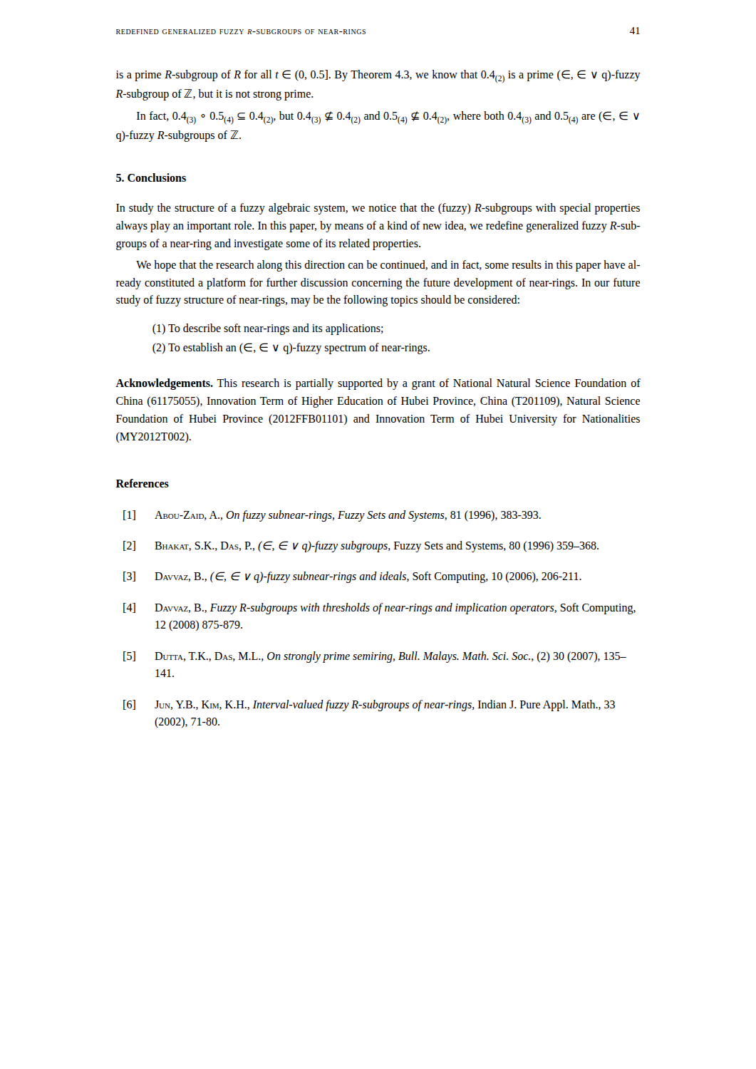redefined generalized fuzzy r-subgroups of near-rings 41
is a prime R-subgroup of R for all t ∈ (0, 0.5]. By Theorem 4.3, we know that 0.4(2) is a prime (∈, ∈ ∨ q)-fuzzy R-subgroup of ℤ, but it is not strong prime.
In fact, 0.4(3) ∘ 0.5(4) ⊆ 0.4(2), but 0.4(3) ⊈ 0.4(2) and 0.5(4) ⊈ 0.4(2), where both 0.4(3) and 0.5(4) are (∈, ∈ ∨ q)-fuzzy R-subgroups of ℤ.
5. Conclusions
In study the structure of a fuzzy algebraic system, we notice that the (fuzzy) R-subgroups with special properties always play an important role. In this paper, by means of a kind of new idea, we redefine generalized fuzzy R-subgroups of a near-ring and investigate some of its related properties.
We hope that the research along this direction can be continued, and in fact, some results in this paper have already constituted a platform for further discussion concerning the future development of near-rings. In our future study of fuzzy structure of near-rings, may be the following topics should be considered:
(1) To describe soft near-rings and its applications;
(2) To establish an (∈, ∈ ∨ q)-fuzzy spectrum of near-rings.
Acknowledgements. This research is partially supported by a grant of National Natural Science Foundation of China (61175055), Innovation Term of Higher Education of Hubei Province, China (T201109), Natural Science Foundation of Hubei Province (2012FFB01101) and Innovation Term of Hubei University for Nationalities (MY2012T002).
References
Abou-Zaid, A., On fuzzy subnear-rings, Fuzzy Sets and Systems, 81 (1996), 383-393.
Bhakat, S.K., Das, P., (∈, ∈ ∨ q)-fuzzy subgroups, Fuzzy Sets and Systems, 80 (1996) 359–368.
Davvaz, B., (∈, ∈ ∨ q)-fuzzy subnear-rings and ideals, Soft Computing, 10 (2006), 206-211.
Davvaz, B., Fuzzy R-subgroups with thresholds of near-rings and implication operators, Soft Computing, 12 (2008) 875-879.
Dutta, T.K., Das, M.L., On strongly prime semiring, Bull. Malays. Math. Sci. Soc., (2) 30 (2007), 135–141.
Jun, Y.B., Kim, K.H., Interval-valued fuzzy R-subgroups of near-rings, Indian J. Pure Appl. Math., 33 (2002), 71-80.